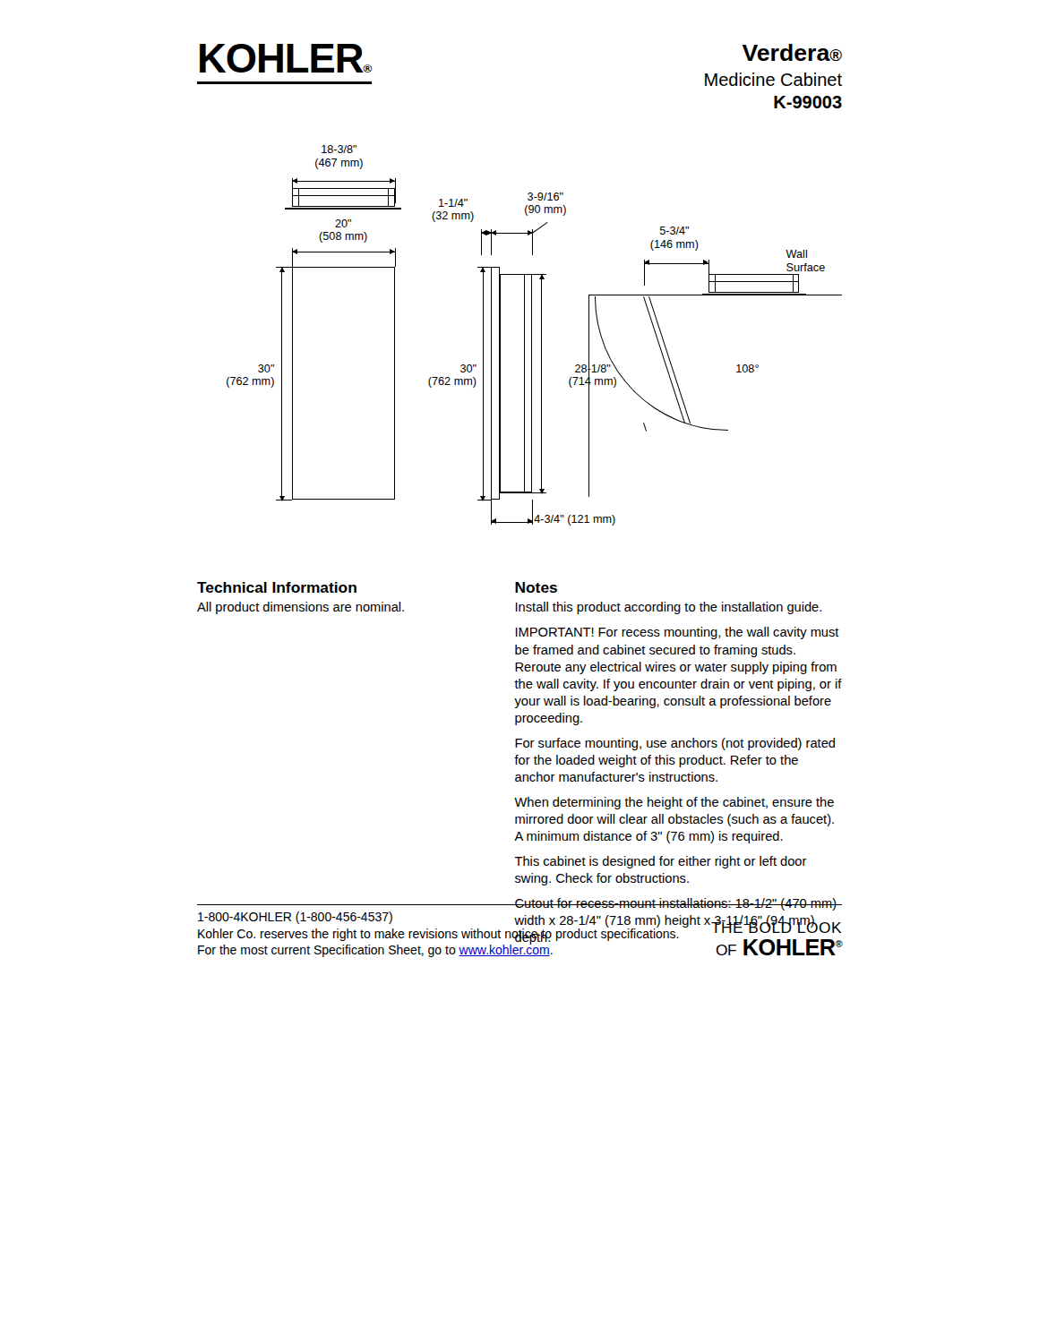KOHLER®
Verdera®
Medicine Cabinet
K-99003
18-3/8"
(467 mm)
20"
(508 mm)
30"
(762 mm)
1-1/4"
(32 mm)
3-9/16"
(90 mm)
30"
(762 mm)
28-1/8"
(714 mm)
4-3/4" (121 mm)
5-3/4"
(146 mm)
Wall
Surface
108°
Technical Information
All product dimensions are nominal.
Notes
Install this product according to the installation guide.
IMPORTANT! For recess mounting, the wall cavity must be framed and cabinet secured to framing studs. Reroute any electrical wires or water supply piping from the wall cavity. If you encounter drain or vent piping, or if your wall is load-bearing, consult a professional before proceeding.
For surface mounting, use anchors (not provided) rated for the loaded weight of this product. Refer to the anchor manufacturer's instructions.
When determining the height of the cabinet, ensure the mirrored door will clear all obstacles (such as a faucet). A minimum distance of 3" (76 mm) is required.
This cabinet is designed for either right or left door swing. Check for obstructions.
Cutout for recess-mount installations: 18-1/2" (470 mm) width x 28-1/4" (718 mm) height x 3-11/16" (94 mm) depth.
1-800-4KOHLER (1-800-456-4537)
Kohler Co. reserves the right to make revisions without notice to product specifications.
For the most current Specification Sheet, go to www.kohler.com.
THE BOLD LOOK
OF KOHLER®